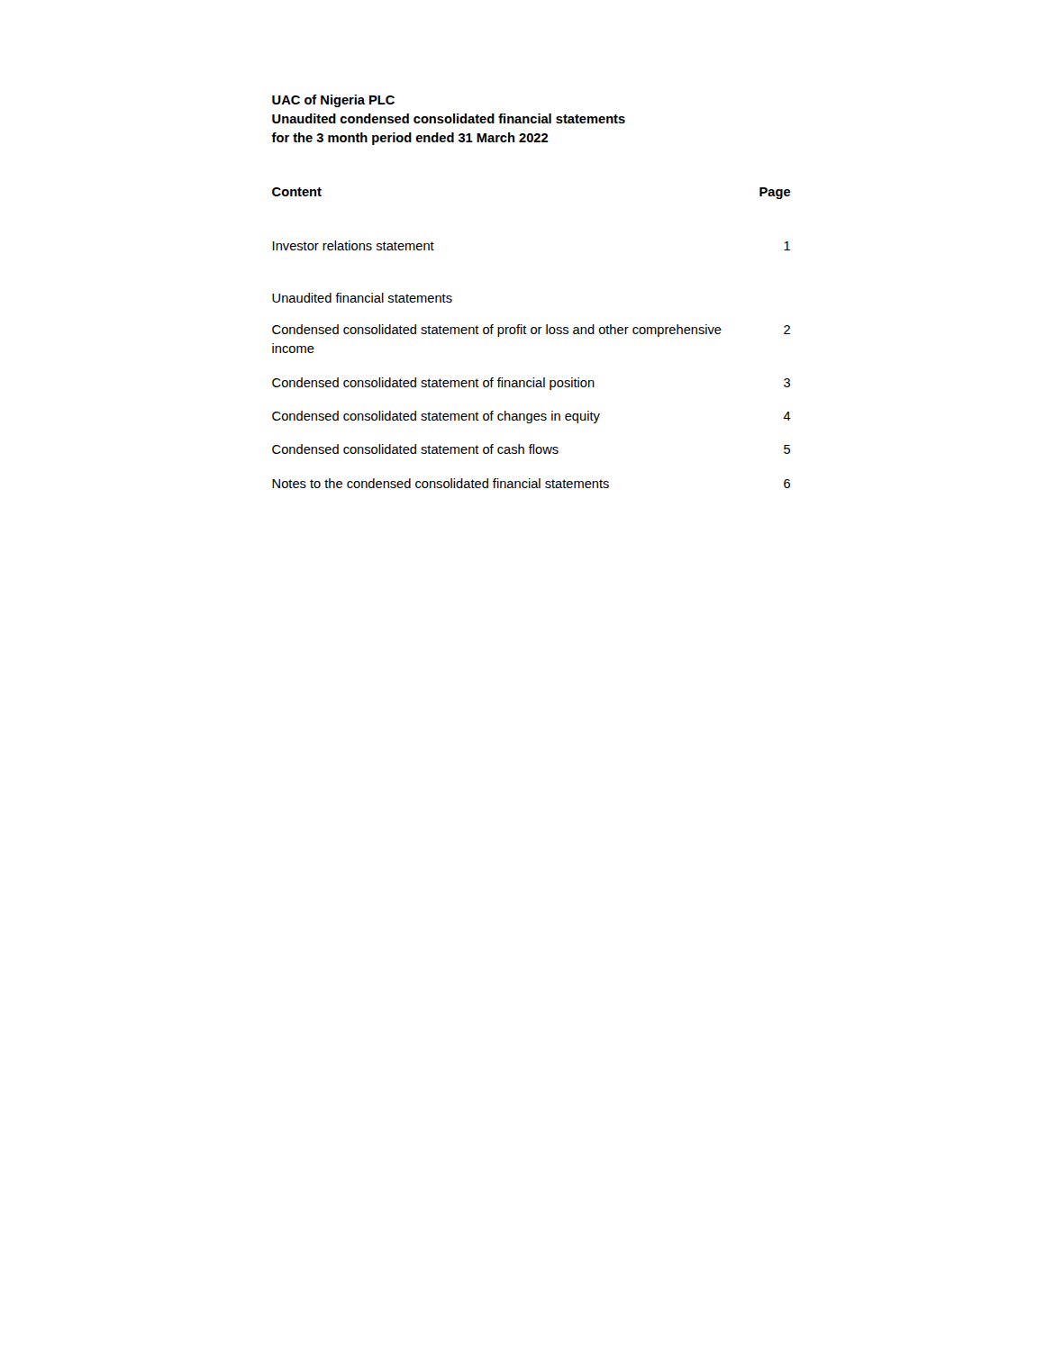UAC of Nigeria PLC
Unaudited condensed consolidated financial statements
for the 3 month period ended 31 March 2022
| Content | Page |
| --- | --- |
| Investor relations statement | 1 |
| Unaudited financial statements | |
| Condensed consolidated statement of profit or loss and other comprehensive income | 2 |
| Condensed consolidated statement of financial position | 3 |
| Condensed consolidated statement of changes in equity | 4 |
| Condensed consolidated statement of cash flows | 5 |
| Notes to the condensed consolidated financial statements | 6 |